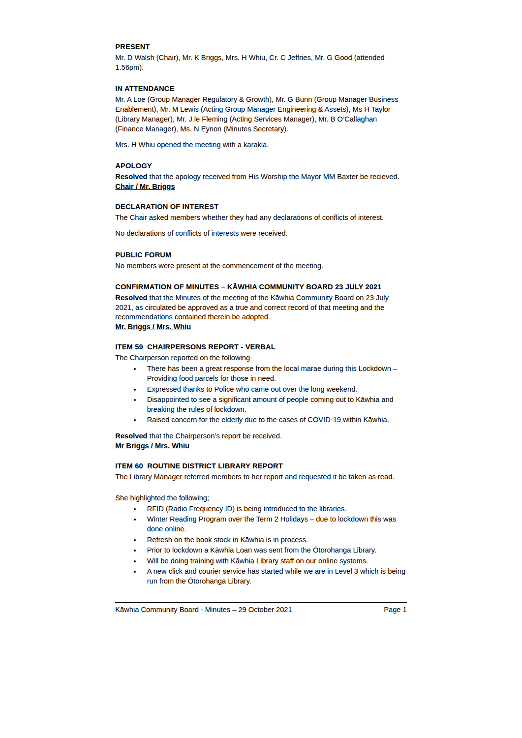PRESENT
Mr. D Walsh (Chair), Mr. K Briggs, Mrs. H Whiu, Cr. C Jeffries, Mr. G Good (attended 1.56pm).
IN ATTENDANCE
Mr. A Loe (Group Manager Regulatory & Growth), Mr. G Bunn (Group Manager Business Enablement), Mr. M Lewis (Acting Group Manager Engineering & Assets), Ms H Taylor (Library Manager), Mr. J le Fleming (Acting Services Manager), Mr. B O’Callaghan (Finance Manager), Ms. N Eynon (Minutes Secretary).
Mrs. H Whiu opened the meeting with a karakia.
APOLOGY
Resolved that the apology received from His Worship the Mayor MM Baxter be recieved.
Chair / Mr. Briggs
DECLARATION OF INTEREST
The Chair asked members whether they had any declarations of conflicts of interest.
No declarations of conflicts of interests were received.
PUBLIC FORUM
No members were present at the commencement of the meeting.
CONFIRMATION OF MINUTES – KĀWHIA COMMUNITY BOARD 23 JULY 2021
Resolved that the Minutes of the meeting of the Kāwhia Community Board on 23 July 2021, as circulated be approved as a true and correct record of that meeting and the recommendations contained therein be adopted.
Mr. Briggs / Mrs. Whiu
ITEM 59 CHAIRPERSONS REPORT - VERBAL
The Chairperson reported on the following-
There has been a great response from the local marae during this Lockdown – Providing food parcels for those in need.
Expressed thanks to Police who came out over the long weekend.
Disappointed to see a significant amount of people coming out to Kāwhia and breaking the rules of lockdown.
Raised concern for the elderly due to the cases of COVID-19 within Kāwhia.
Resolved that the Chairperson’s report be received.
Mr Briggs / Mrs. Whiu
ITEM 60 ROUTINE DISTRICT LIBRARY REPORT
The Library Manager referred members to her report and requested it be taken as read.
She highlighted the following;
RFID (Radio Frequency ID) is being introduced to the libraries.
Winter Reading Program over the Term 2 Holidays – due to lockdown this was done online.
Refresh on the book stock in Kāwhia is in process.
Prior to lockdown a Kāwhia Loan was sent from the Ōtorohanga Library.
Will be doing training with Kāwhia Library staff on our online systems.
A new click and courier service has started while we are in Level 3 which is being run from the Ōtorohanga Library.
Kāwhia Community Board - Minutes – 29 October 2021 Page 1